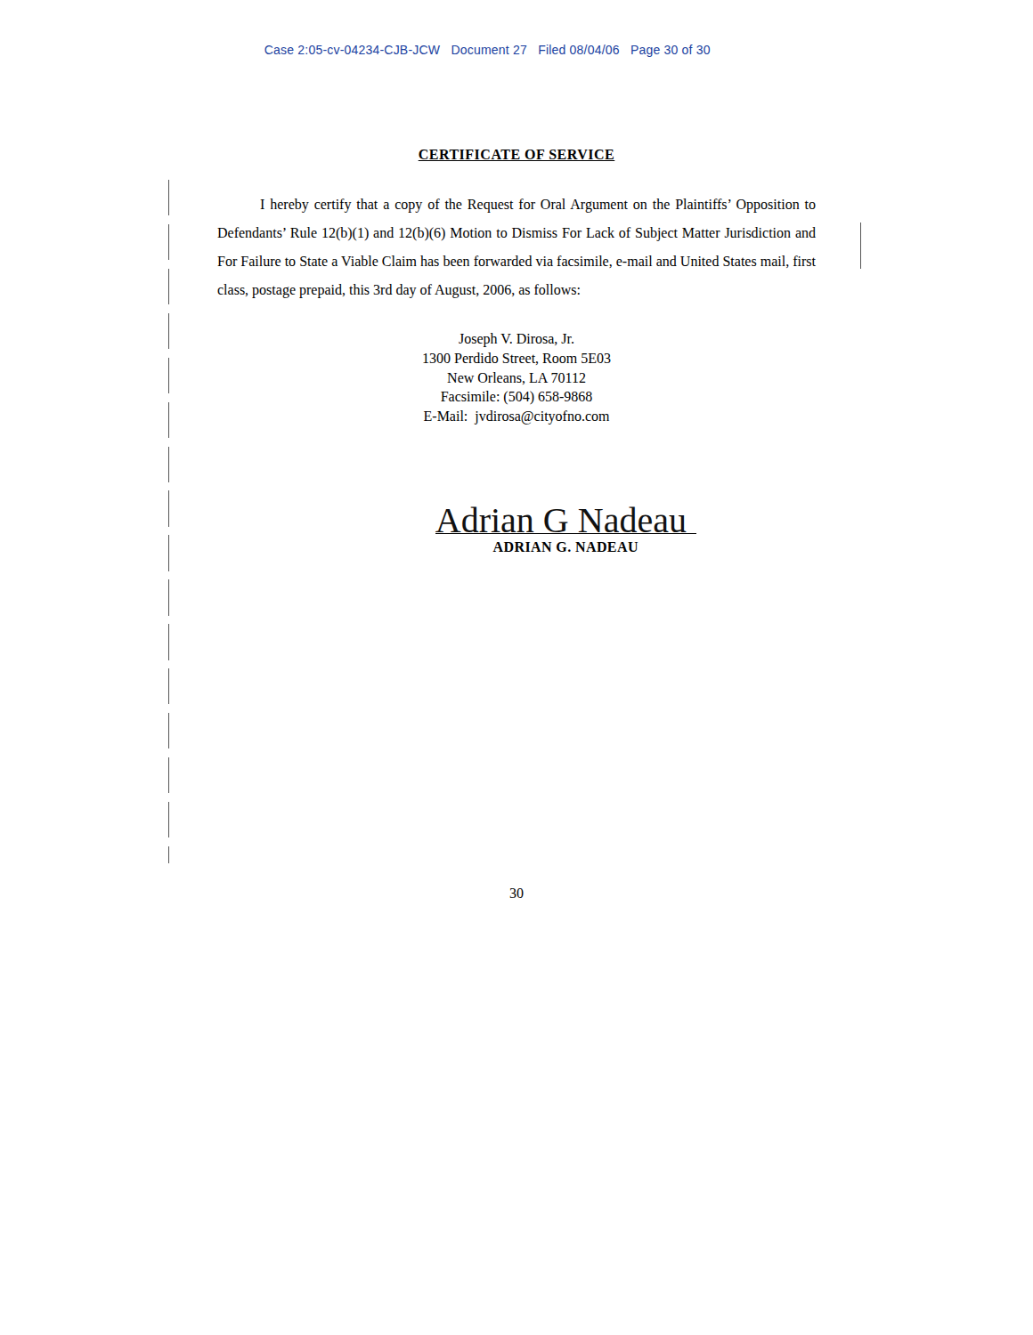Case 2:05-cv-04234-CJB-JCW Document 27 Filed 08/04/06 Page 30 of 30
CERTIFICATE OF SERVICE
I hereby certify that a copy of the Request for Oral Argument on the Plaintiffs’ Opposition to Defendants’ Rule 12(b)(1) and 12(b)(6) Motion to Dismiss For Lack of Subject Matter Jurisdiction and For Failure to State a Viable Claim has been forwarded via facsimile, e-mail and United States mail, first class, postage prepaid, this 3rd day of August, 2006, as follows:
Joseph V. Dirosa, Jr.
1300 Perdido Street, Room 5E03
New Orleans, LA 70112
Facsimile: (504) 658-9868
E-Mail: jvdirosa@cityofno.com
Adrian G Nadeau
ADRIAN G. NADEAU
30